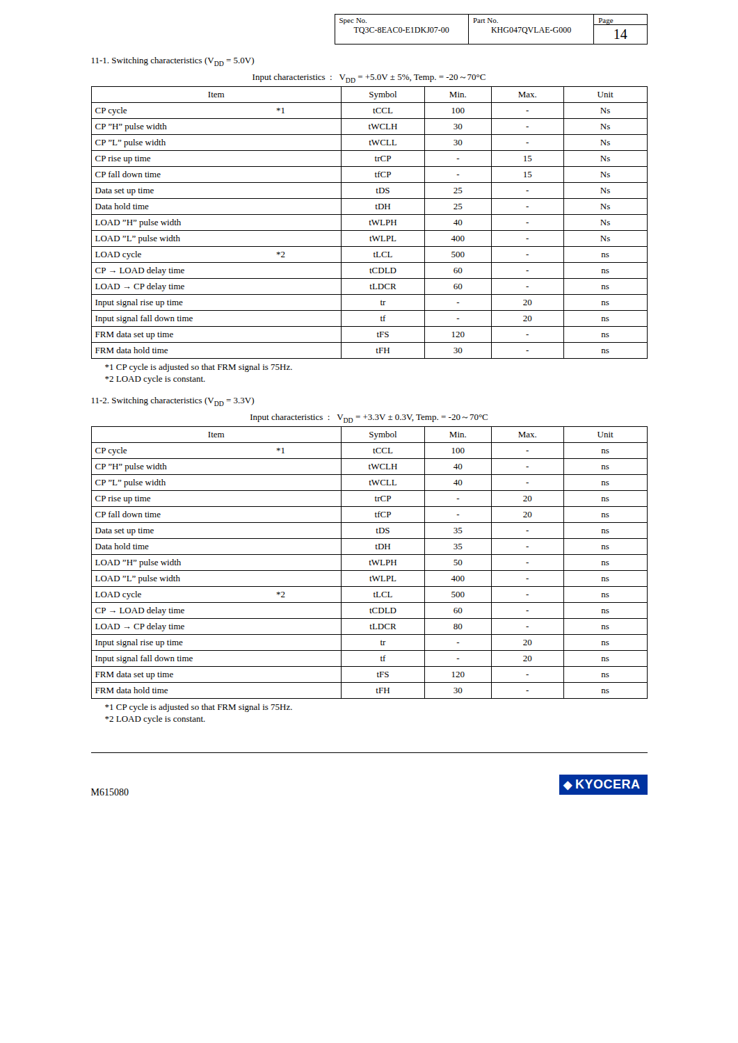| Spec No. | Part No. | Page |
| TQ3C-8EAC0-E1DKJ07-00 | KHG047QVLAE-G000 | 14 |
11-1. Switching characteristics (VDD = 5.0V)
Input characteristics : VDD = +5.0V ± 5%, Temp. = -20～70°C
| Item | Symbol | Min. | Max. | Unit |
| --- | --- | --- | --- | --- |
| CP cycle *1 | tCCL | 100 | - | Ns |
| CP ”H” pulse width | tWCLH | 30 | - | Ns |
| CP ”L” pulse width | tWCLL | 30 | - | Ns |
| CP rise up time | trCP | - | 15 | Ns |
| CP fall down time | tfCP | - | 15 | Ns |
| Data set up time | tDS | 25 | - | Ns |
| Data hold time | tDH | 25 | - | Ns |
| LOAD ”H” pulse width | tWLPH | 40 | - | Ns |
| LOAD ”L” pulse width | tWLPL | 400 | - | Ns |
| LOAD cycle *2 | tLCL | 500 | - | ns |
| CP → LOAD delay time | tCDLD | 60 | - | ns |
| LOAD → CP delay time | tLDCR | 60 | - | ns |
| Input signal rise up time | tr | - | 20 | ns |
| Input signal fall down time | tf | - | 20 | ns |
| FRM data set up time | tFS | 120 | - | ns |
| FRM data hold time | tFH | 30 | - | ns |
*1 CP cycle is adjusted so that FRM signal is 75Hz.
*2 LOAD cycle is constant.
11-2. Switching characteristics (VDD = 3.3V)
Input characteristics : VDD = +3.3V ± 0.3V, Temp. = -20～70°C
| Item | Symbol | Min. | Max. | Unit |
| --- | --- | --- | --- | --- |
| CP cycle *1 | tCCL | 100 | - | ns |
| CP ”H” pulse width | tWCLH | 40 | - | ns |
| CP ”L” pulse width | tWCLL | 40 | - | ns |
| CP rise up time | trCP | - | 20 | ns |
| CP fall down time | tfCP | - | 20 | ns |
| Data set up time | tDS | 35 | - | ns |
| Data hold time | tDH | 35 | - | ns |
| LOAD ”H” pulse width | tWLPH | 50 | - | ns |
| LOAD ”L” pulse width | tWLPL | 400 | - | ns |
| LOAD cycle *2 | tLCL | 500 | - | ns |
| CP → LOAD delay time | tCDLD | 60 | - | ns |
| LOAD → CP delay time | tLDCR | 80 | - | ns |
| Input signal rise up time | tr | - | 20 | ns |
| Input signal fall down time | tf | - | 20 | ns |
| FRM data set up time | tFS | 120 | - | ns |
| FRM data hold time | tFH | 30 | - | ns |
*1 CP cycle is adjusted so that FRM signal is 75Hz.
*2 LOAD cycle is constant.
M615080
◆KYOCERA